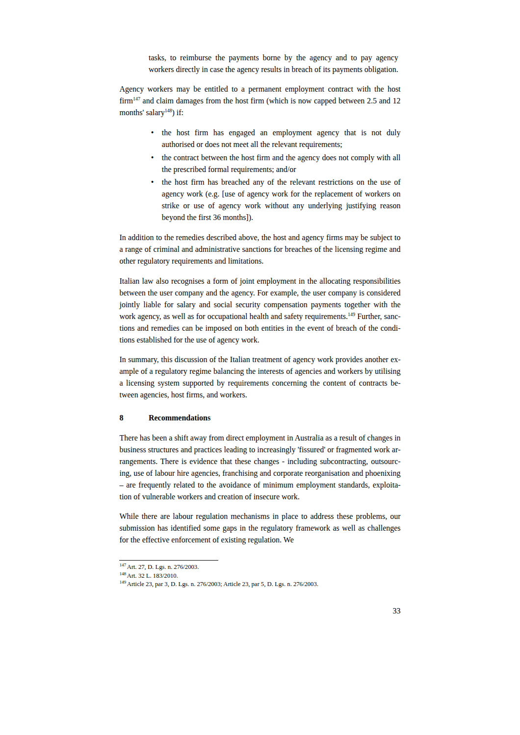tasks, to reimburse the payments borne by the agency and to pay agency workers directly in case the agency results in breach of its payments obligation.
Agency workers may be entitled to a permanent employment contract with the host firm147 and claim damages from the host firm (which is now capped between 2.5 and 12 months' salary148) if:
the host firm has engaged an employment agency that is not duly authorised or does not meet all the relevant requirements;
the contract between the host firm and the agency does not comply with all the prescribed formal requirements; and/or
the host firm has breached any of the relevant restrictions on the use of agency work (e.g. [use of agency work for the replacement of workers on strike or use of agency work without any underlying justifying reason beyond the first 36 months]).
In addition to the remedies described above, the host and agency firms may be subject to a range of criminal and administrative sanctions for breaches of the licensing regime and other regulatory requirements and limitations.
Italian law also recognises a form of joint employment in the allocating responsibilities between the user company and the agency. For example, the user company is considered jointly liable for salary and social security compensation payments together with the work agency, as well as for occupational health and safety requirements.149 Further, sanctions and remedies can be imposed on both entities in the event of breach of the conditions established for the use of agency work.
In summary, this discussion of the Italian treatment of agency work provides another example of a regulatory regime balancing the interests of agencies and workers by utilising a licensing system supported by requirements concerning the content of contracts between agencies, host firms, and workers.
8 Recommendations
There has been a shift away from direct employment in Australia as a result of changes in business structures and practices leading to increasingly 'fissured' or fragmented work arrangements. There is evidence that these changes - including subcontracting, outsourcing, use of labour hire agencies, franchising and corporate reorganisation and phoenixing – are frequently related to the avoidance of minimum employment standards, exploitation of vulnerable workers and creation of insecure work.
While there are labour regulation mechanisms in place to address these problems, our submission has identified some gaps in the regulatory framework as well as challenges for the effective enforcement of existing regulation. We
147Art. 27, D. Lgs. n. 276/2003.
148Art. 32 L. 183/2010.
149Article 23, par 3, D. Lgs. n. 276/2003; Article 23, par 5, D. Lgs. n. 276/2003.
33